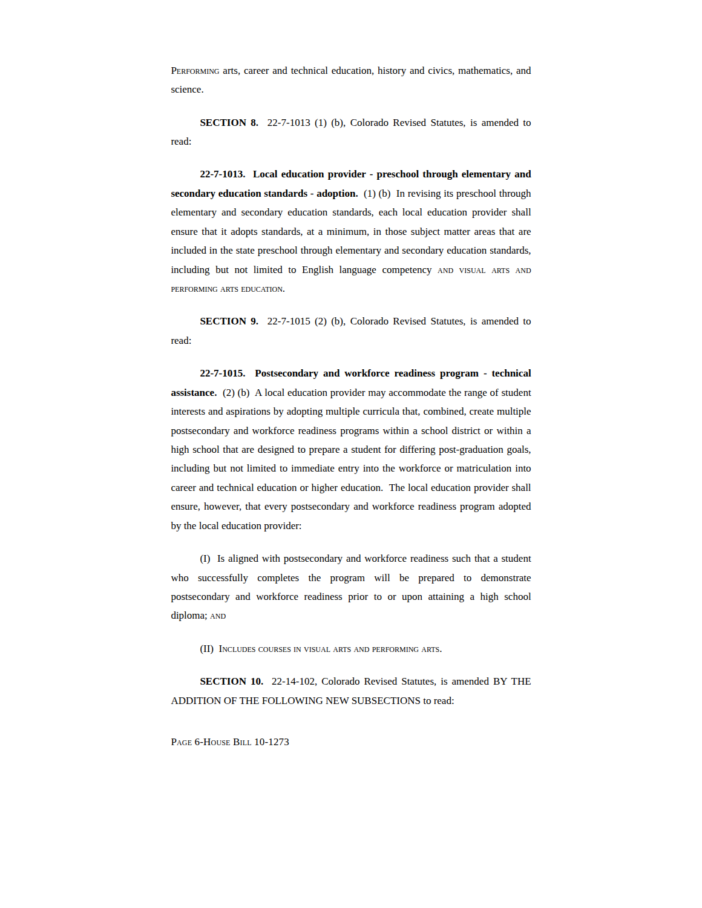Performing arts, career and technical education, history and civics, mathematics, and science.
SECTION 8. 22-7-1013 (1) (b), Colorado Revised Statutes, is amended to read:
22-7-1013. Local education provider - preschool through elementary and secondary education standards - adoption. (1) (b) In revising its preschool through elementary and secondary education standards, each local education provider shall ensure that it adopts standards, at a minimum, in those subject matter areas that are included in the state preschool through elementary and secondary education standards, including but not limited to English language competency and visual arts and performing arts education.
SECTION 9. 22-7-1015 (2) (b), Colorado Revised Statutes, is amended to read:
22-7-1015. Postsecondary and workforce readiness program - technical assistance. (2) (b) A local education provider may accommodate the range of student interests and aspirations by adopting multiple curricula that, combined, create multiple postsecondary and workforce readiness programs within a school district or within a high school that are designed to prepare a student for differing post-graduation goals, including but not limited to immediate entry into the workforce or matriculation into career and technical education or higher education. The local education provider shall ensure, however, that every postsecondary and workforce readiness program adopted by the local education provider:
(I) Is aligned with postsecondary and workforce readiness such that a student who successfully completes the program will be prepared to demonstrate postsecondary and workforce readiness prior to or upon attaining a high school diploma; and
(II) Includes courses in visual arts and performing arts.
SECTION 10. 22-14-102, Colorado Revised Statutes, is amended BY THE ADDITION OF THE FOLLOWING NEW SUBSECTIONS to read:
Page 6-House Bill 10-1273